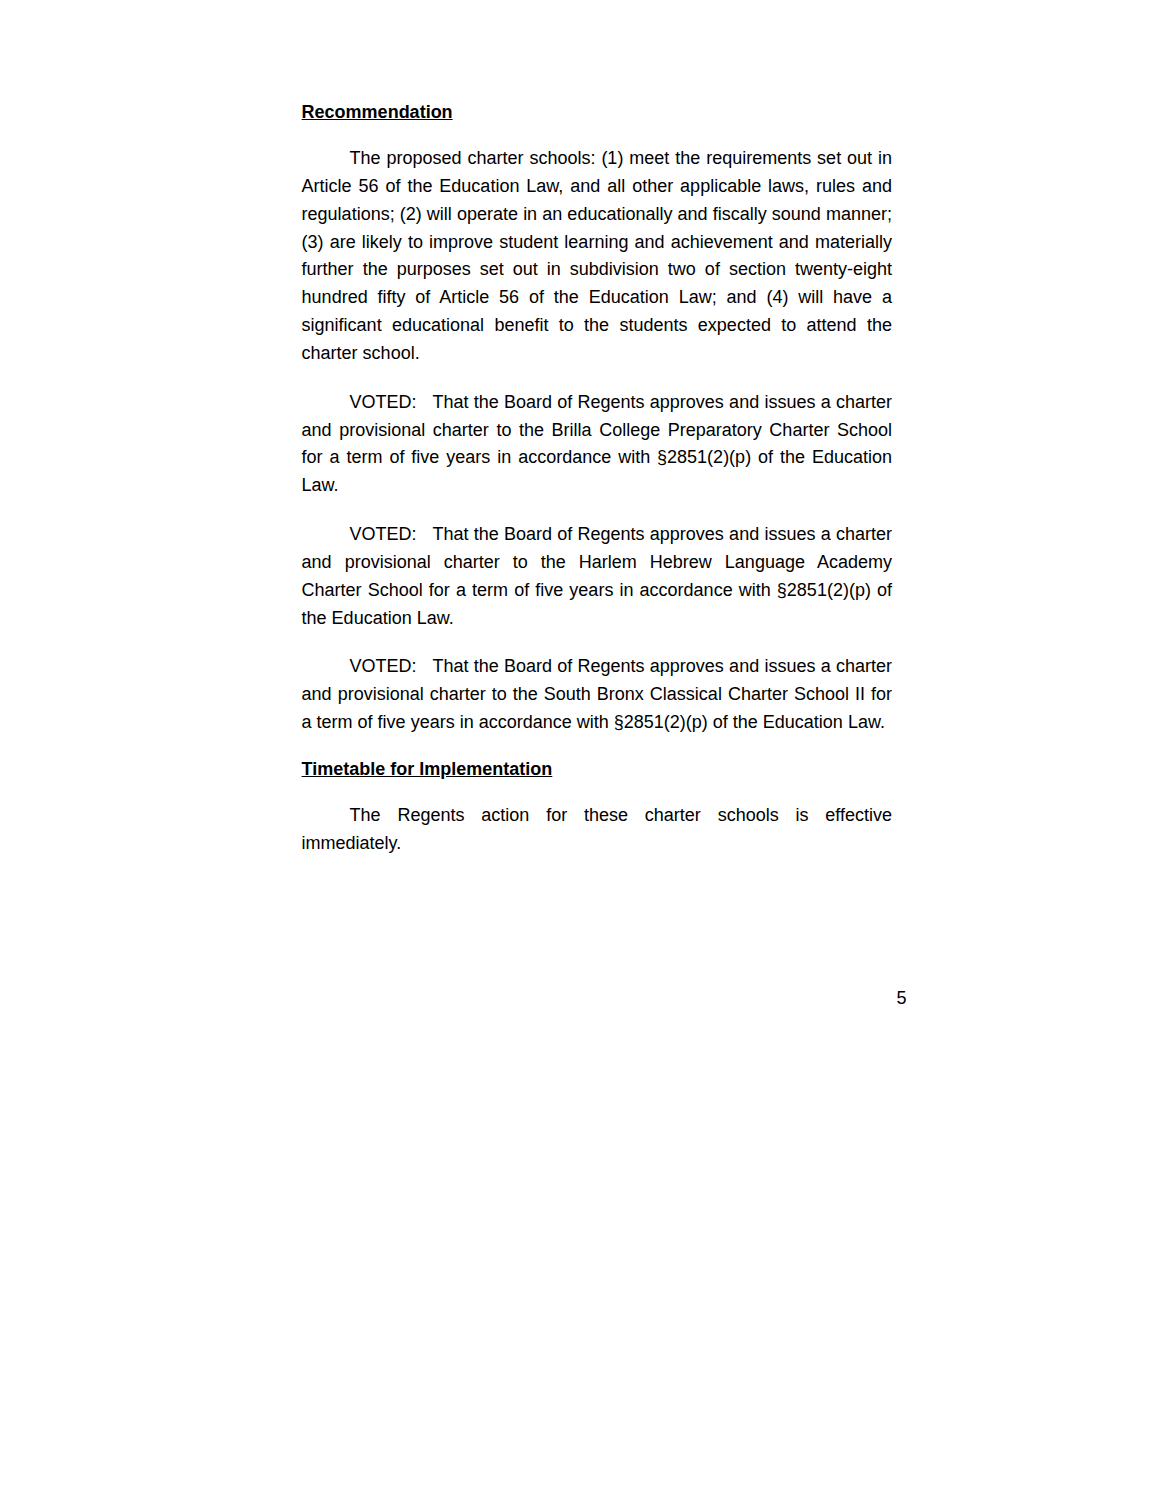Recommendation
The proposed charter schools: (1) meet the requirements set out in Article 56 of the Education Law, and all other applicable laws, rules and regulations; (2) will operate in an educationally and fiscally sound manner; (3) are likely to improve student learning and achievement and materially further the purposes set out in subdivision two of section twenty-eight hundred fifty of Article 56 of the Education Law; and (4) will have a significant educational benefit to the students expected to attend the charter school.
VOTED: That the Board of Regents approves and issues a charter and provisional charter to the Brilla College Preparatory Charter School for a term of five years in accordance with §2851(2)(p) of the Education Law.
VOTED: That the Board of Regents approves and issues a charter and provisional charter to the Harlem Hebrew Language Academy Charter School for a term of five years in accordance with §2851(2)(p) of the Education Law.
VOTED: That the Board of Regents approves and issues a charter and provisional charter to the South Bronx Classical Charter School II for a term of five years in accordance with §2851(2)(p) of the Education Law.
Timetable for Implementation
The Regents action for these charter schools is effective immediately.
5